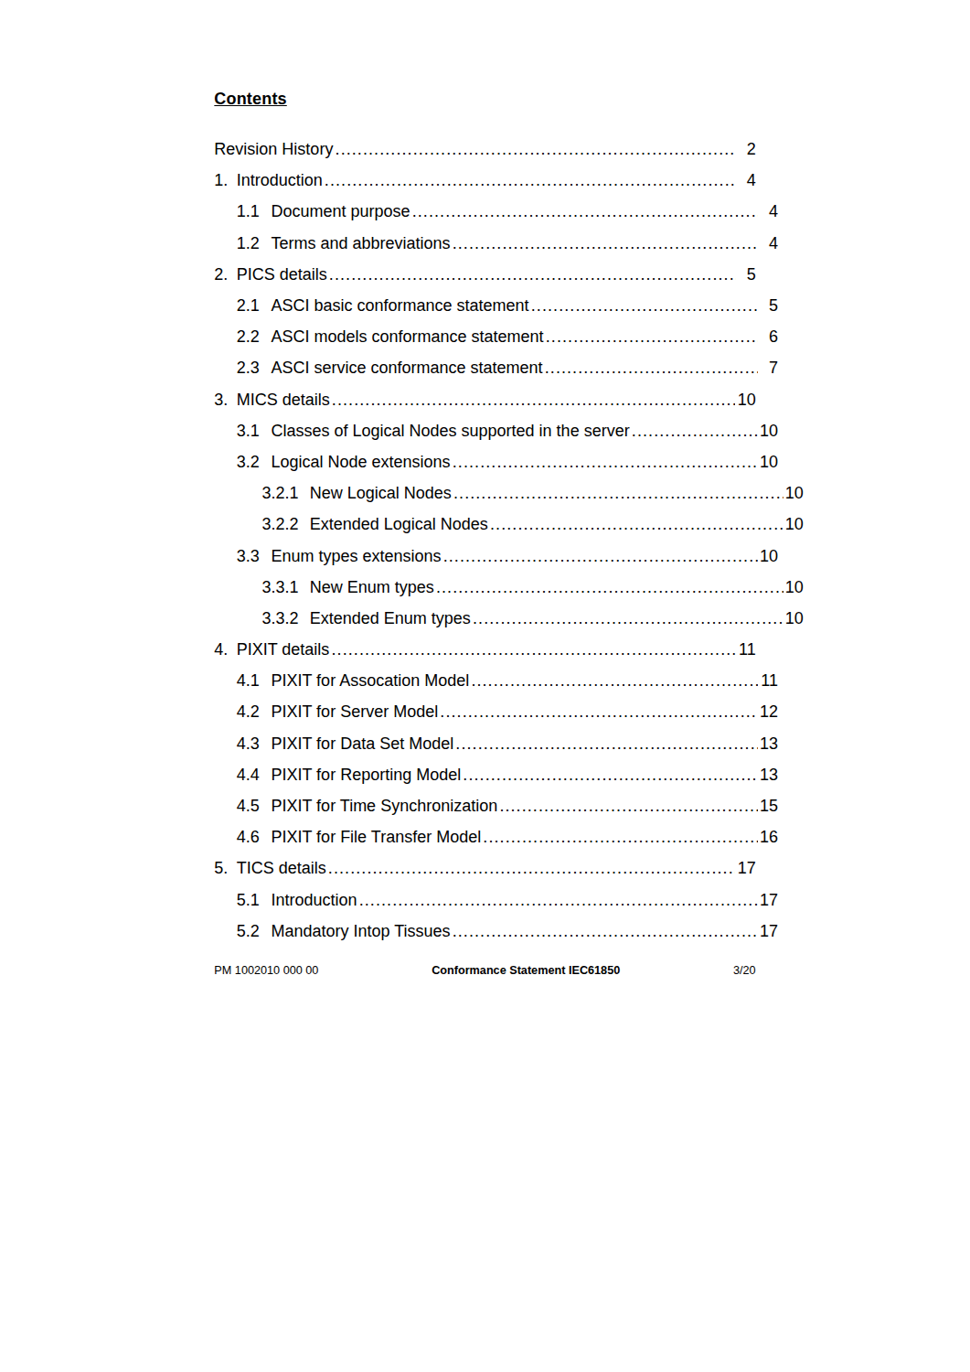Contents
Revision History .................................................................................................................. 2
1. Introduction ............................................................................................................. 4
1.1 Document purpose ....................................................................................................... 4
1.2 Terms and abbreviations .............................................................................................. 4
2. PICS details ............................................................................................................. 5
2.1 ASCI basic conformance statement ......................................................................... 5
2.2 ASCI models conformance statement ....................................................................... 6
2.3 ASCI service conformance statement ....................................................................... 7
3. MICS details ............................................................................................................ 10
3.1 Classes of Logical Nodes supported in the server .................................................... 10
3.2 Logical Node extensions ............................................................................................. 10
3.2.1 New Logical Nodes ........................................................................................... 10
3.2.2 Extended Logical Nodes .................................................................................. 10
3.3 Enum types extensions .............................................................................................. 10
3.3.1 New Enum types ................................................................................................ 10
3.3.2 Extended Enum types ....................................................................................... 10
4. PIXIT details ............................................................................................................ 11
4.1 PIXIT for Assocation Model ....................................................................................... 11
4.2 PIXIT for Server Model .............................................................................................. 12
4.3 PIXIT for Data Set Model .......................................................................................... 13
4.4 PIXIT for Reporting Model ......................................................................................... 13
4.5 PIXIT for Time Synchronization .................................................................................. 15
4.6 PIXIT for File Transfer Model ..................................................................................... 16
5. TICS details ............................................................................................................. 17
5.1 Introduction .............................................................................................................. 17
5.2 Mandatory Intop Tissues .......................................................................................... 17
PM 1002010 000 00 Conformance Statement IEC61850 3/20